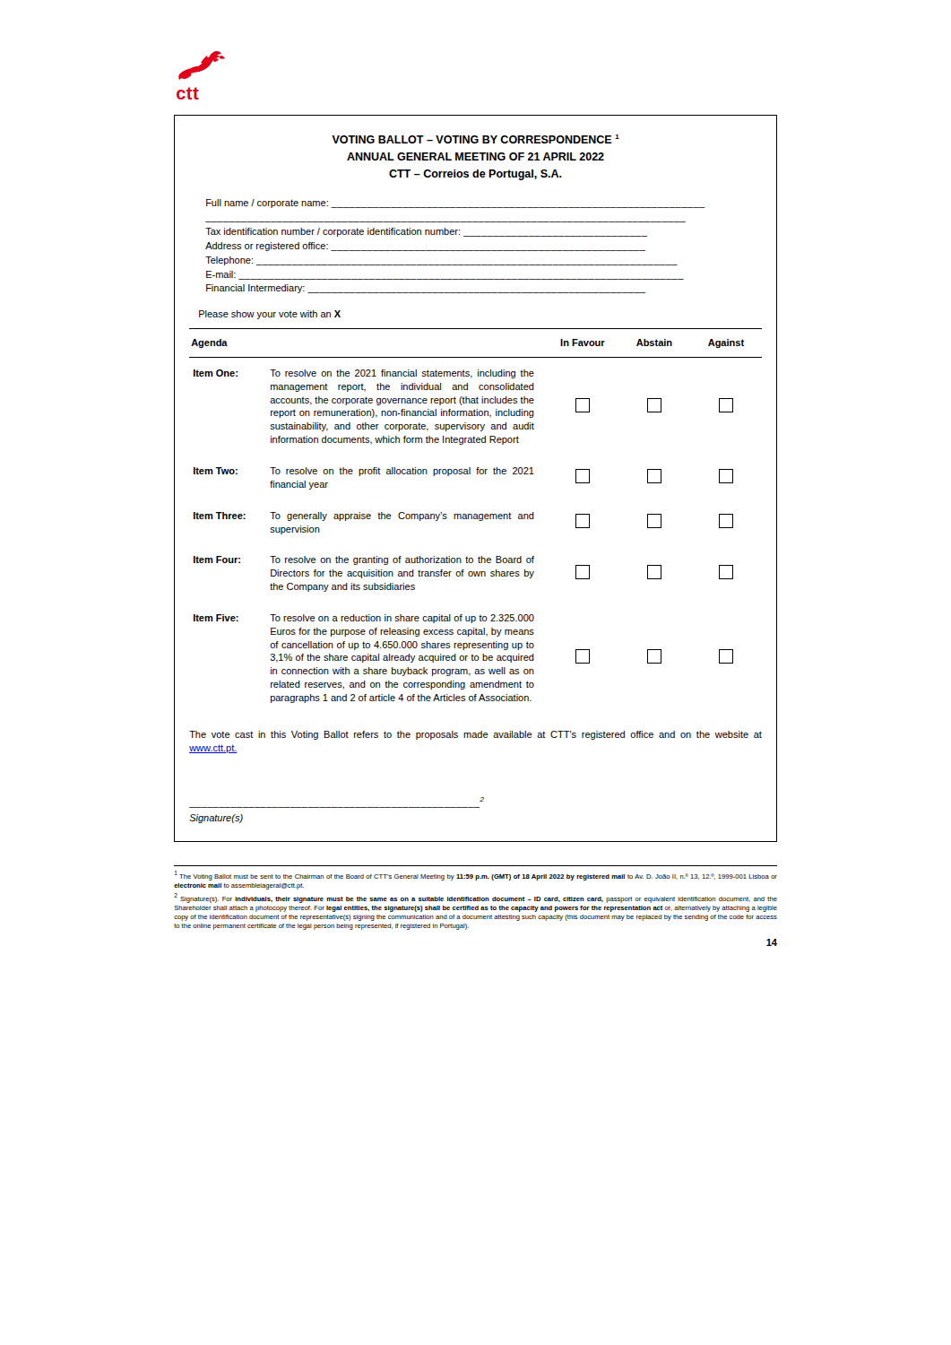ctt
VOTING BALLOT – VOTING BY CORRESPONDENCE 1
ANNUAL GENERAL MEETING OF 21 APRIL 2022
CTT – Correios de Portugal, S.A.
Full name / corporate name: _______________________________________________________________
_________________________________________________________________________________
Tax identification number / corporate identification number: _______________________________
Address or registered office: _____________________________________________________
Telephone: _______________________________________________________________________
E-mail: ___________________________________________________________________________
Financial Intermediary: _________________________________________________________
Please show your vote with an X
| Agenda | In Favour | Abstain | Against |
| --- | --- | --- | --- |
| Item One: | To resolve on the 2021 financial statements, including the management report, the individual and consolidated accounts, the corporate governance report (that includes the report on remuneration), non-financial information, including sustainability, and other corporate, supervisory and audit information documents, which form the Integrated Report | | | |
| Item Two: | To resolve on the profit allocation proposal for the 2021 financial year | | | |
| Item Three: | To generally appraise the Company’s management and supervision | | | |
| Item Four: | To resolve on the granting of authorization to the Board of Directors for the acquisition and transfer of own shares by the Company and its subsidiaries | | | |
| Item Five: | To resolve on a reduction in share capital of up to 2.325.000 Euros for the purpose of releasing excess capital, by means of cancellation of up to 4.650.000 shares representing up to 3,1% of the share capital already acquired or to be acquired in connection with a share buyback program, as well as on related reserves, and on the corresponding amendment to paragraphs 1 and 2 of article 4 of the Articles of Association. | | | |
The vote cast in this Voting Ballot refers to the proposals made available at CTT’s registered office and on the website at www.ctt.pt.
_________________________________________________2
Signature(s)
1 The Voting Ballot must be sent to the Chairman of the Board of CTT’s General Meeting by 11:59 p.m. (GMT) of 18 April 2022 by registered mail to Av. D. João II, n.º 13, 12.º, 1999-001 Lisboa or electronic mail to assembleiageral@ctt.pt.
2 Signature(s). For individuals, their signature must be the same as on a suitable identification document – ID card, citizen card, passport or equivalent identification document, and the Shareholder shall attach a photocopy thereof. For legal entities, the signature(s) shall be certified as to the capacity and powers for the representation act or, alternatively by attaching a legible copy of the identification document of the representative(s) signing the communication and of a document attesting such capacity (this document may be replaced by the sending of the code for access to the online permanent certificate of the legal person being represented, if registered in Portugal).
14